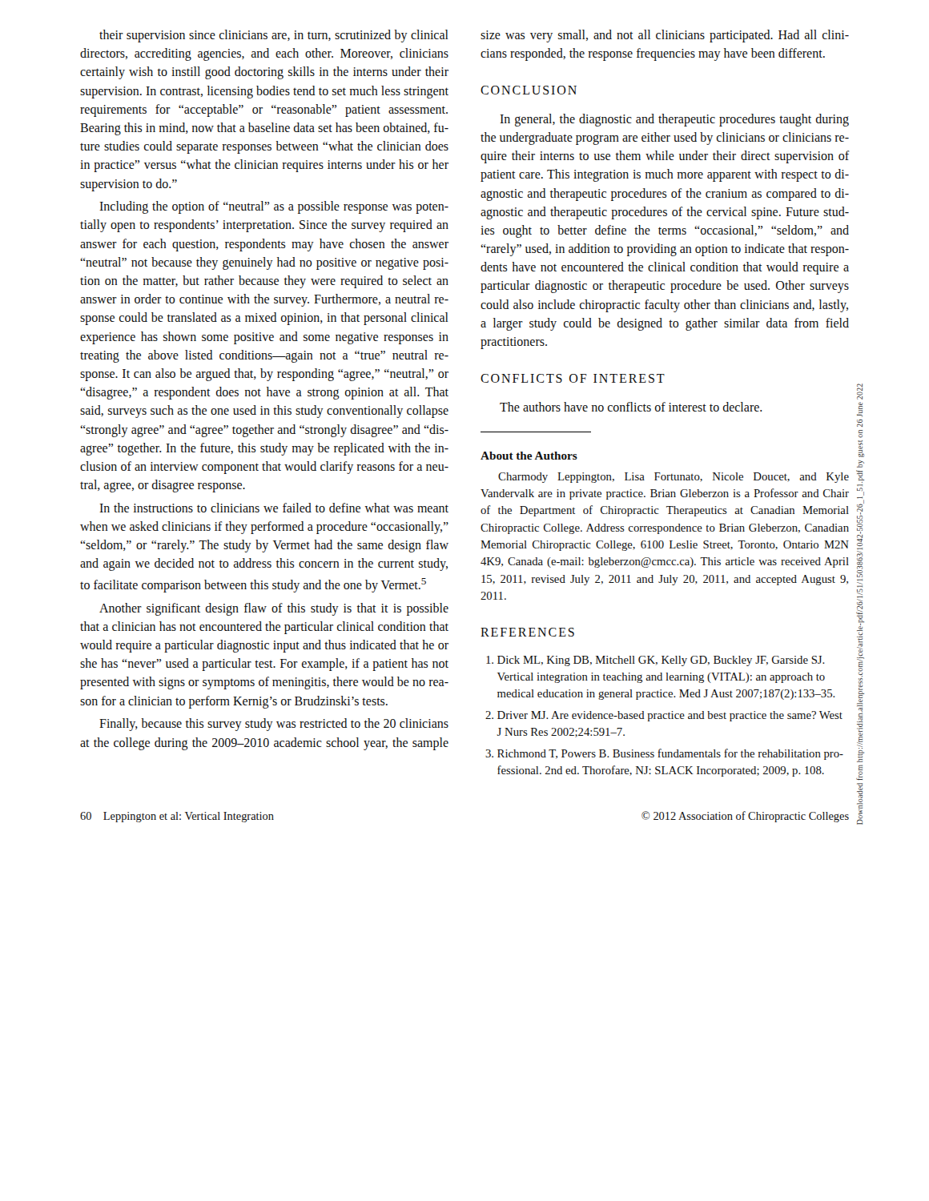Downloaded from http://meridian.allenpress.com/jce/article-pdf/26/1/51/1503863/1042-5055-26_1_51.pdf by guest on 26 June 2022
their supervision since clinicians are, in turn, scrutinized by clinical directors, accrediting agencies, and each other. Moreover, clinicians certainly wish to instill good doctoring skills in the interns under their supervision. In contrast, licensing bodies tend to set much less stringent requirements for “acceptable” or “reasonable” patient assessment. Bearing this in mind, now that a baseline data set has been obtained, future studies could separate responses between “what the clinician does in practice” versus “what the clinician requires interns under his or her supervision to do.”
Including the option of “neutral” as a possible response was potentially open to respondents’ interpretation. Since the survey required an answer for each question, respondents may have chosen the answer “neutral” not because they genuinely had no positive or negative position on the matter, but rather because they were required to select an answer in order to continue with the survey. Furthermore, a neutral response could be translated as a mixed opinion, in that personal clinical experience has shown some positive and some negative responses in treating the above listed conditions—again not a “true” neutral response. It can also be argued that, by responding “agree,” “neutral,” or “disagree,” a respondent does not have a strong opinion at all. That said, surveys such as the one used in this study conventionally collapse “strongly agree” and “agree” together and “strongly disagree” and “disagree” together. In the future, this study may be replicated with the inclusion of an interview component that would clarify reasons for a neutral, agree, or disagree response.
In the instructions to clinicians we failed to define what was meant when we asked clinicians if they performed a procedure “occasionally,” “seldom,” or “rarely.” The study by Vermet had the same design flaw and again we decided not to address this concern in the current study, to facilitate comparison between this study and the one by Vermet.5
Another significant design flaw of this study is that it is possible that a clinician has not encountered the particular clinical condition that would require a particular diagnostic input and thus indicated that he or she has “never” used a particular test. For example, if a patient has not presented with signs or symptoms of meningitis, there would be no reason for a clinician to perform Kernig’s or Brudzinski’s tests.
Finally, because this survey study was restricted to the 20 clinicians at the college during the 2009–2010 academic school year, the sample size was very small, and not all clinicians participated. Had all clinicians responded, the response frequencies may have been different.
Conclusion
In general, the diagnostic and therapeutic procedures taught during the undergraduate program are either used by clinicians or clinicians require their interns to use them while under their direct supervision of patient care. This integration is much more apparent with respect to diagnostic and therapeutic procedures of the cranium as compared to diagnostic and therapeutic procedures of the cervical spine. Future studies ought to better define the terms “occasional,” “seldom,” and “rarely” used, in addition to providing an option to indicate that respondents have not encountered the clinical condition that would require a particular diagnostic or therapeutic procedure be used. Other surveys could also include chiropractic faculty other than clinicians and, lastly, a larger study could be designed to gather similar data from field practitioners.
Conflicts of Interest
The authors have no conflicts of interest to declare.
About the Authors
Charmody Leppington, Lisa Fortunato, Nicole Doucet, and Kyle Vandervalk are in private practice. Brian Gleberzon is a Professor and Chair of the Department of Chiropractic Therapeutics at Canadian Memorial Chiropractic College. Address correspondence to Brian Gleberzon, Canadian Memorial Chiropractic College, 6100 Leslie Street, Toronto, Ontario M2N 4K9, Canada (e-mail: bgleberzon@cmcc.ca). This article was received April 15, 2011, revised July 2, 2011 and July 20, 2011, and accepted August 9, 2011.
References
Dick ML, King DB, Mitchell GK, Kelly GD, Buckley JF, Garside SJ. Vertical integration in teaching and learning (VITAL): an approach to medical education in general practice. Med J Aust 2007;187(2):133–35.
Driver MJ. Are evidence-based practice and best practice the same? West J Nurs Res 2002;24:591–7.
Richmond T, Powers B. Business fundamentals for the rehabilitation professional. 2nd ed. Thorofare, NJ: SLACK Incorporated; 2009, p. 108.
60 Leppington et al: Vertical Integration
© 2012 Association of Chiropractic Colleges